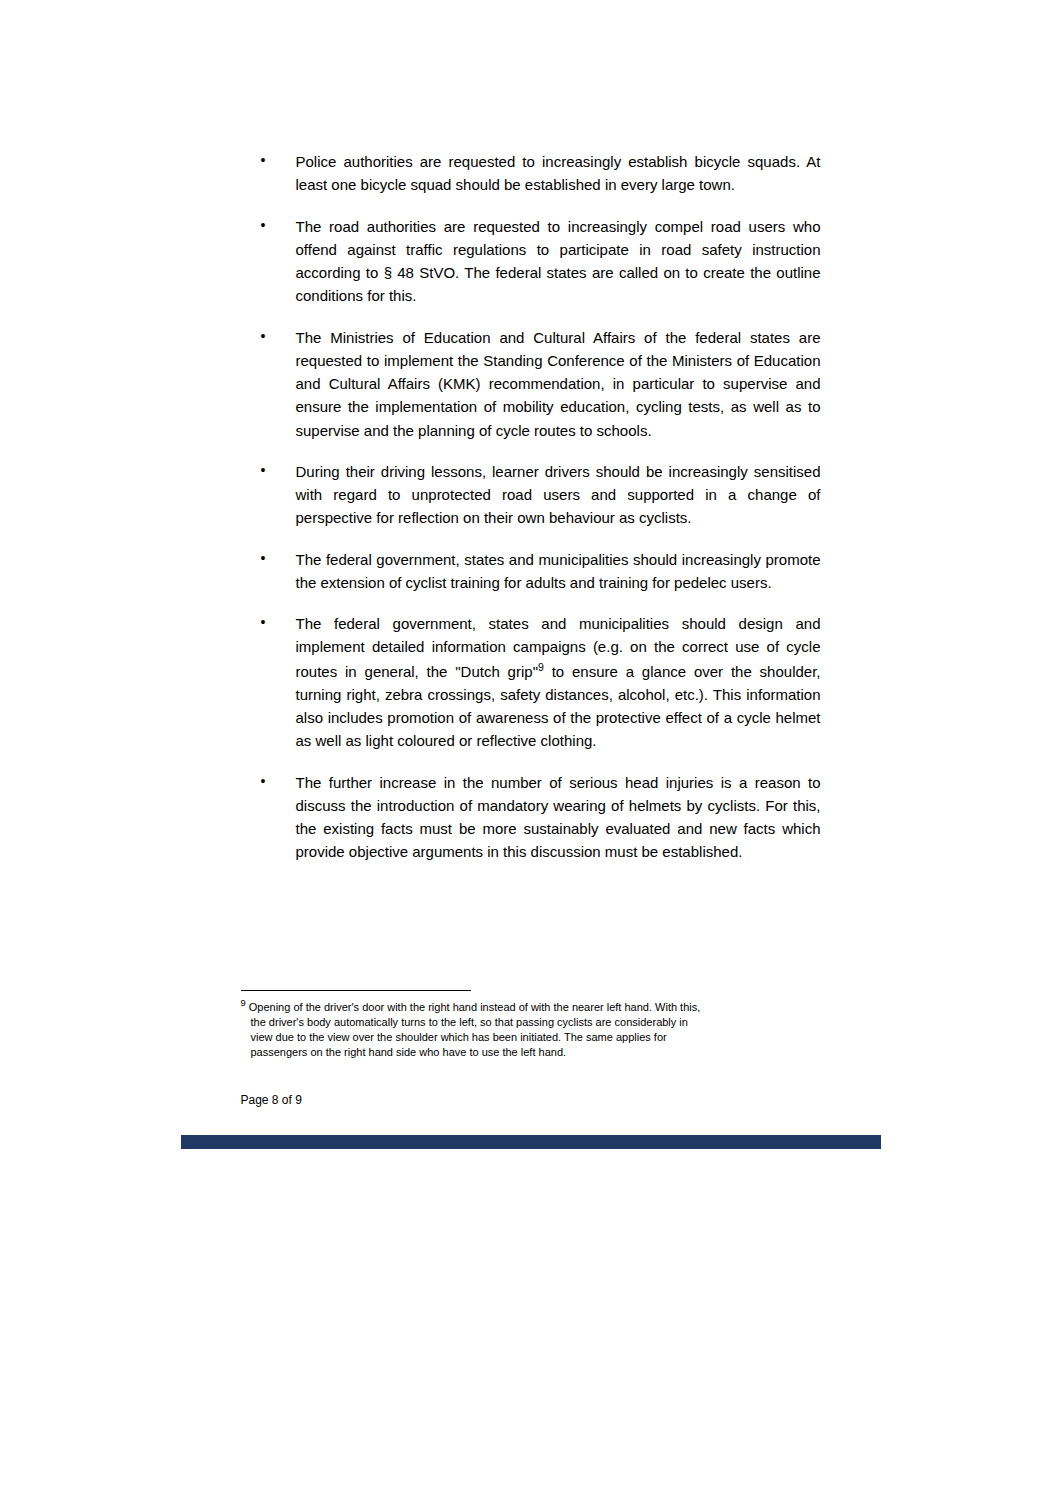Police authorities are requested to increasingly establish bicycle squads. At least one bicycle squad should be established in every large town.
The road authorities are requested to increasingly compel road users who offend against traffic regulations to participate in road safety instruction according to § 48 StVO. The federal states are called on to create the outline conditions for this.
The Ministries of Education and Cultural Affairs of the federal states are requested to implement the Standing Conference of the Ministers of Education and Cultural Affairs (KMK) recommendation, in particular to supervise and ensure the implementation of mobility education, cycling tests, as well as to supervise and the planning of cycle routes to schools.
During their driving lessons, learner drivers should be increasingly sensitised with regard to unprotected road users and supported in a change of perspective for reflection on their own behaviour as cyclists.
The federal government, states and municipalities should increasingly promote the extension of cyclist training for adults and training for pedelec users.
The federal government, states and municipalities should design and implement detailed information campaigns (e.g. on the correct use of cycle routes in general, the "Dutch grip"9 to ensure a glance over the shoulder, turning right, zebra crossings, safety distances, alcohol, etc.). This information also includes promotion of awareness of the protective effect of a cycle helmet as well as light coloured or reflective clothing.
The further increase in the number of serious head injuries is a reason to discuss the introduction of mandatory wearing of helmets by cyclists. For this, the existing facts must be more sustainably evaluated and new facts which provide objective arguments in this discussion must be established.
9 Opening of the driver's door with the right hand instead of with the nearer left hand. With this, the driver's body automatically turns to the left, so that passing cyclists are considerably in view due to the view over the shoulder which has been initiated. The same applies for passengers on the right hand side who have to use the left hand.
Page 8 of 9